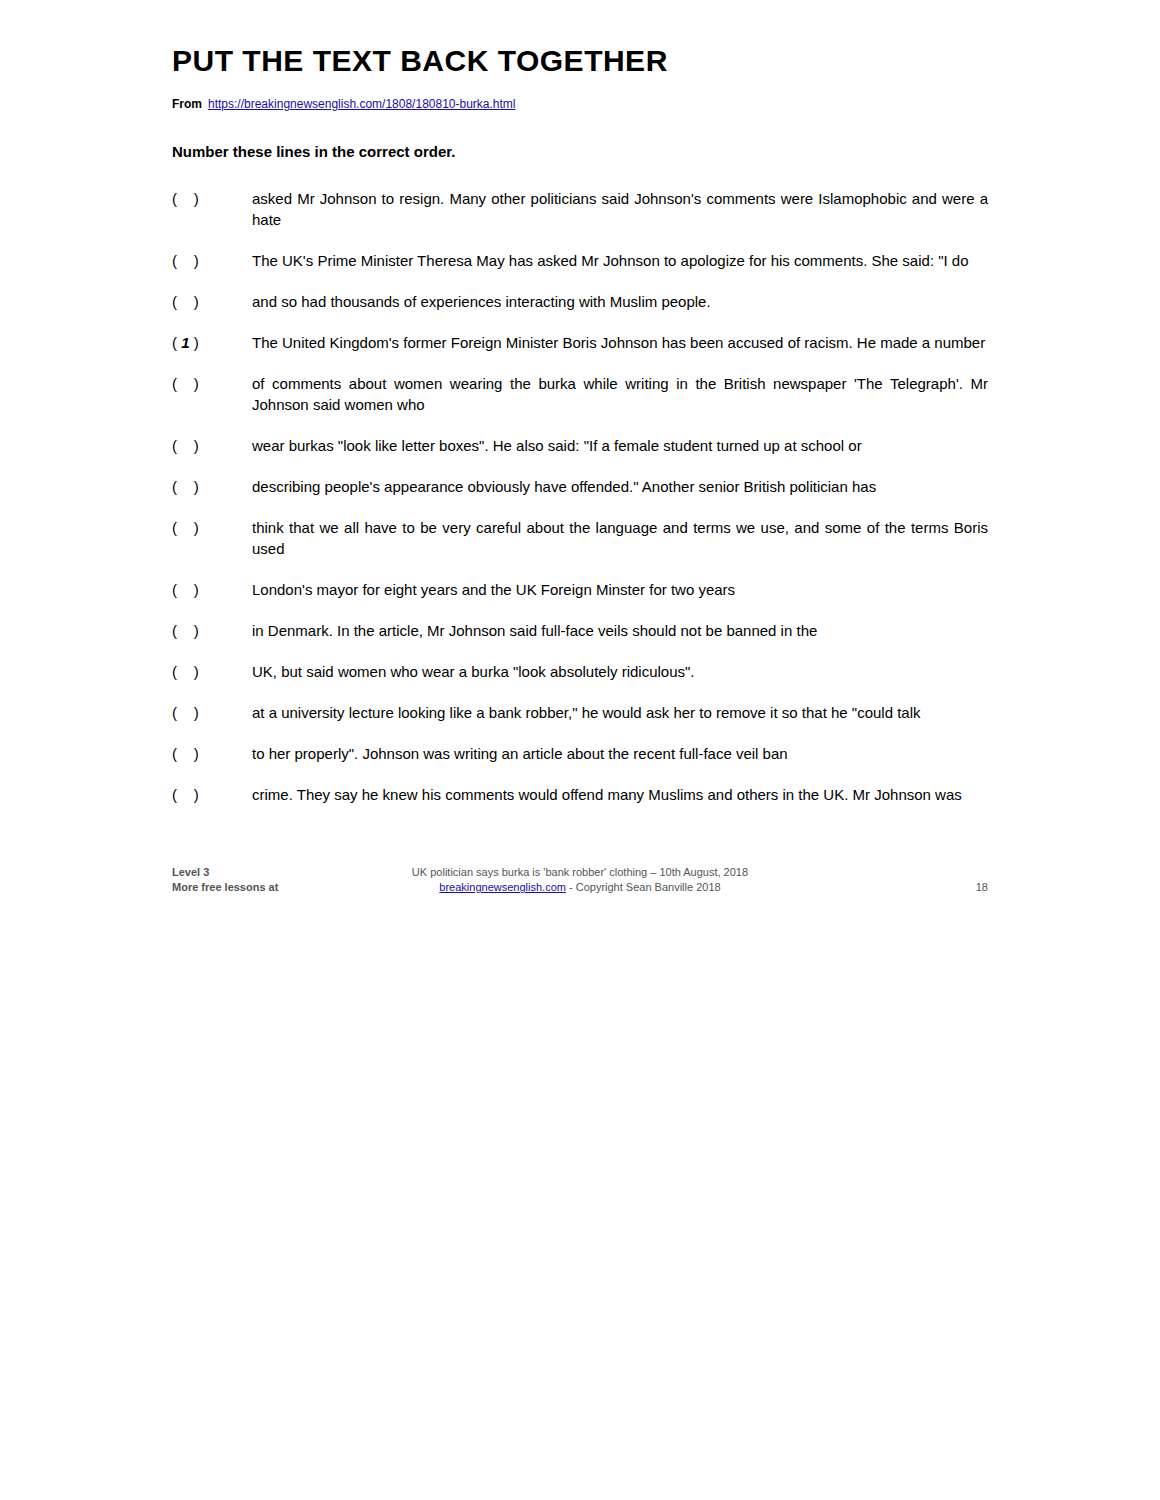PUT THE TEXT BACK TOGETHER
From https://breakingnewsenglish.com/1808/180810-burka.html
Number these lines in the correct order.
| ( ) | asked Mr Johnson to resign. Many other politicians said Johnson's comments were Islamophobic and were a hate |
| ( ) | The UK's Prime Minister Theresa May has asked Mr Johnson to apologize for his comments. She said: "I do |
| ( ) | and so had thousands of experiences interacting with Muslim people. |
| ( 1 ) | The United Kingdom's former Foreign Minister Boris Johnson has been accused of racism. He made a number |
| ( ) | of comments about women wearing the burka while writing in the British newspaper 'The Telegraph'. Mr Johnson said women who |
| ( ) | wear burkas "look like letter boxes". He also said: "If a female student turned up at school or |
| ( ) | describing people's appearance obviously have offended." Another senior British politician has |
| ( ) | think that we all have to be very careful about the language and terms we use, and some of the terms Boris used |
| ( ) | London's mayor for eight years and the UK Foreign Minster for two years |
| ( ) | in Denmark. In the article, Mr Johnson said full-face veils should not be banned in the |
| ( ) | UK, but said women who wear a burka "look absolutely ridiculous". |
| ( ) | at a university lecture looking like a bank robber," he would ask her to remove it so that he "could talk |
| ( ) | to her properly". Johnson was writing an article about the recent full-face veil ban |
| ( ) | crime. They say he knew his comments would offend many Muslims and others in the UK. Mr Johnson was |
Level 3
UK politician says burka is 'bank robber' clothing – 10th August, 2018
More free lessons at
breakingnewsenglish.com - Copyright Sean Banville 2018
18